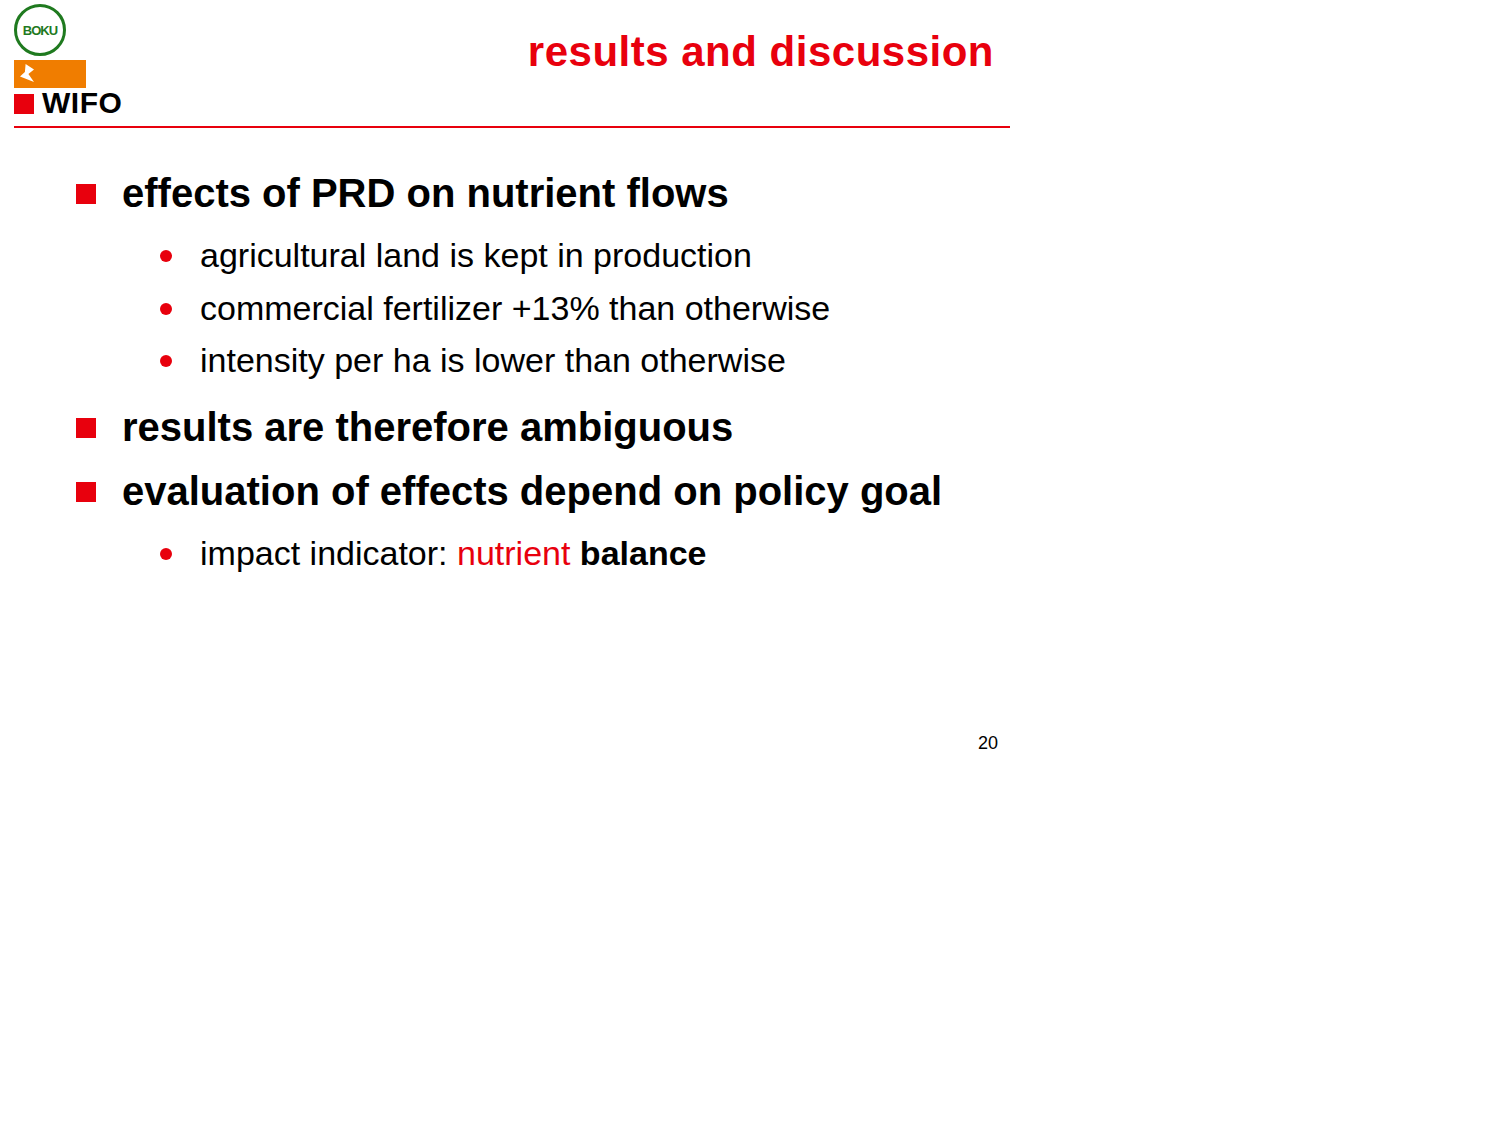BOKU
WIFO
results and discussion
effects of PRD on nutrient flows
agricultural land is kept in production
commercial fertilizer +13% than otherwise
intensity per ha is lower than otherwise
results are therefore ambiguous
evaluation of effects depend on policy goal
impact indicator: nutrient balance
20